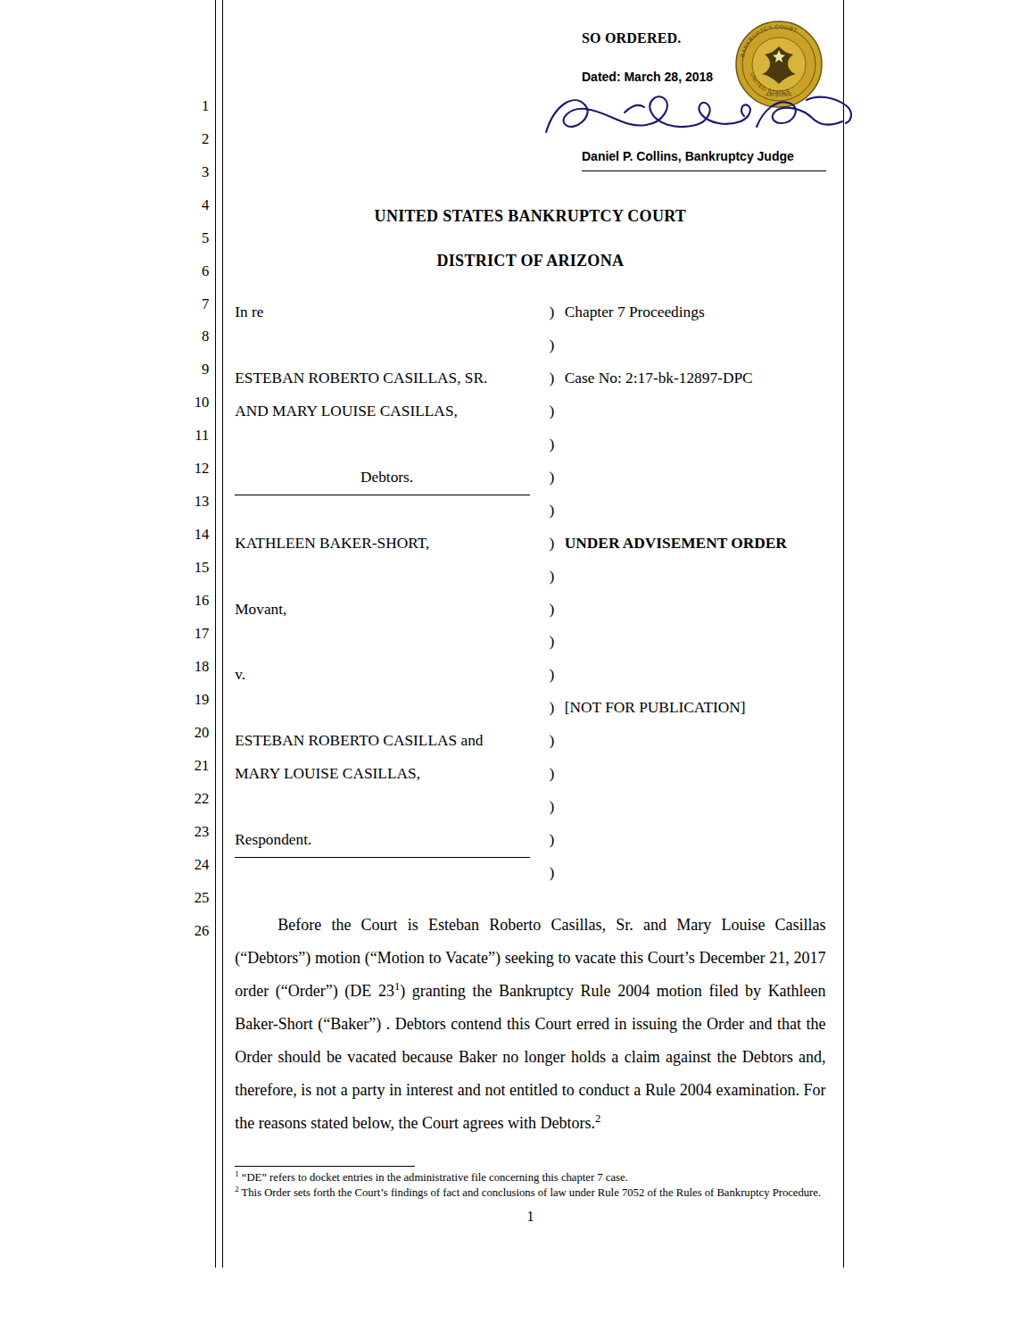1
2
3
4
5
6
7
8
9
10
11
12
13
14
15
16
17
18
19
20
21
22
23
24
25
26
SO ORDERED.
Dated: March 28, 2018
BANKRUPTCY COURT UNITED STATES ARIZONA
Daniel P. Collins, Bankruptcy Judge
UNITED STATES BANKRUPTCY COURT
DISTRICT OF ARIZONA
| In re | ) | Chapter 7 Proceedings |
| | ) | |
| ESTEBAN ROBERTO CASILLAS, SR. | ) | Case No: 2:17-bk-12897-DPC |
| AND MARY LOUISE CASILLAS, | ) | |
| | ) | |
| Debtors. | ) | |
| | ) | |
| KATHLEEN BAKER-SHORT, | ) | UNDER ADVISEMENT ORDER |
| | ) | |
| Movant, | ) | |
| | ) | |
| v. | ) | |
| | ) | [NOT FOR PUBLICATION] |
| ESTEBAN ROBERTO CASILLAS and | ) | |
| MARY LOUISE CASILLAS, | ) | |
| | ) | |
| Respondent. | ) | |
| | ) | |
Before the Court is Esteban Roberto Casillas, Sr. and Mary Louise Casillas (“Debtors”) motion (“Motion to Vacate”) seeking to vacate this Court’s December 21, 2017 order (“Order”) (DE 231) granting the Bankruptcy Rule 2004 motion filed by Kathleen Baker-Short (“Baker”) . Debtors contend this Court erred in issuing the Order and that the Order should be vacated because Baker no longer holds a claim against the Debtors and, therefore, is not a party in interest and not entitled to conduct a Rule 2004 examination. For the reasons stated below, the Court agrees with Debtors.2
1 “DE” refers to docket entries in the administrative file concerning this chapter 7 case.
2 This Order sets forth the Court’s findings of fact and conclusions of law under Rule 7052 of the Rules of Bankruptcy Procedure.
1